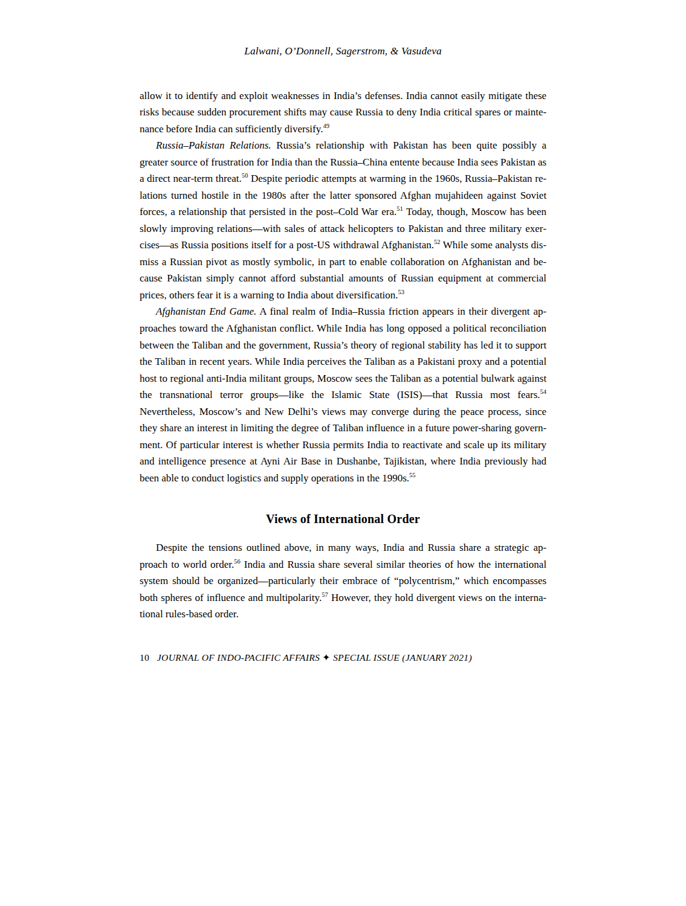Lalwani, O’Donnell, Sagerstrom, & Vasudeva
allow it to identify and exploit weaknesses in India’s defenses. India cannot easily mitigate these risks because sudden procurement shifts may cause Russia to deny India critical spares or maintenance before India can sufficiently diversify.49
Russia–Pakistan Relations. Russia’s relationship with Pakistan has been quite possibly a greater source of frustration for India than the Russia–China entente because India sees Pakistan as a direct near-term threat.50 Despite periodic attempts at warming in the 1960s, Russia–Pakistan relations turned hostile in the 1980s after the latter sponsored Afghan mujahideen against Soviet forces, a relationship that persisted in the post–Cold War era.51 Today, though, Moscow has been slowly improving relations—with sales of attack helicopters to Pakistan and three military exercises—as Russia positions itself for a post-US withdrawal Afghanistan.52 While some analysts dismiss a Russian pivot as mostly symbolic, in part to enable collaboration on Afghanistan and because Pakistan simply cannot afford substantial amounts of Russian equipment at commercial prices, others fear it is a warning to India about diversification.53
Afghanistan End Game. A final realm of India–Russia friction appears in their divergent approaches toward the Afghanistan conflict. While India has long opposed a political reconciliation between the Taliban and the government, Russia’s theory of regional stability has led it to support the Taliban in recent years. While India perceives the Taliban as a Pakistani proxy and a potential host to regional anti-India militant groups, Moscow sees the Taliban as a potential bulwark against the transnational terror groups—like the Islamic State (ISIS)—that Russia most fears.54 Nevertheless, Moscow’s and New Delhi’s views may converge during the peace process, since they share an interest in limiting the degree of Taliban influence in a future power-sharing government. Of particular interest is whether Russia permits India to reactivate and scale up its military and intelligence presence at Ayni Air Base in Dushanbe, Tajikistan, where India previously had been able to conduct logistics and supply operations in the 1990s.55
Views of International Order
Despite the tensions outlined above, in many ways, India and Russia share a strategic approach to world order.56 India and Russia share several similar theories of how the international system should be organized—particularly their embrace of “polycentrism,” which encompasses both spheres of influence and multipolarity.57 However, they hold divergent views on the international rules-based order.
10 JOURNAL OF INDO-PACIFIC AFFAIRS ✦ SPECIAL ISSUE (JANUARY 2021)